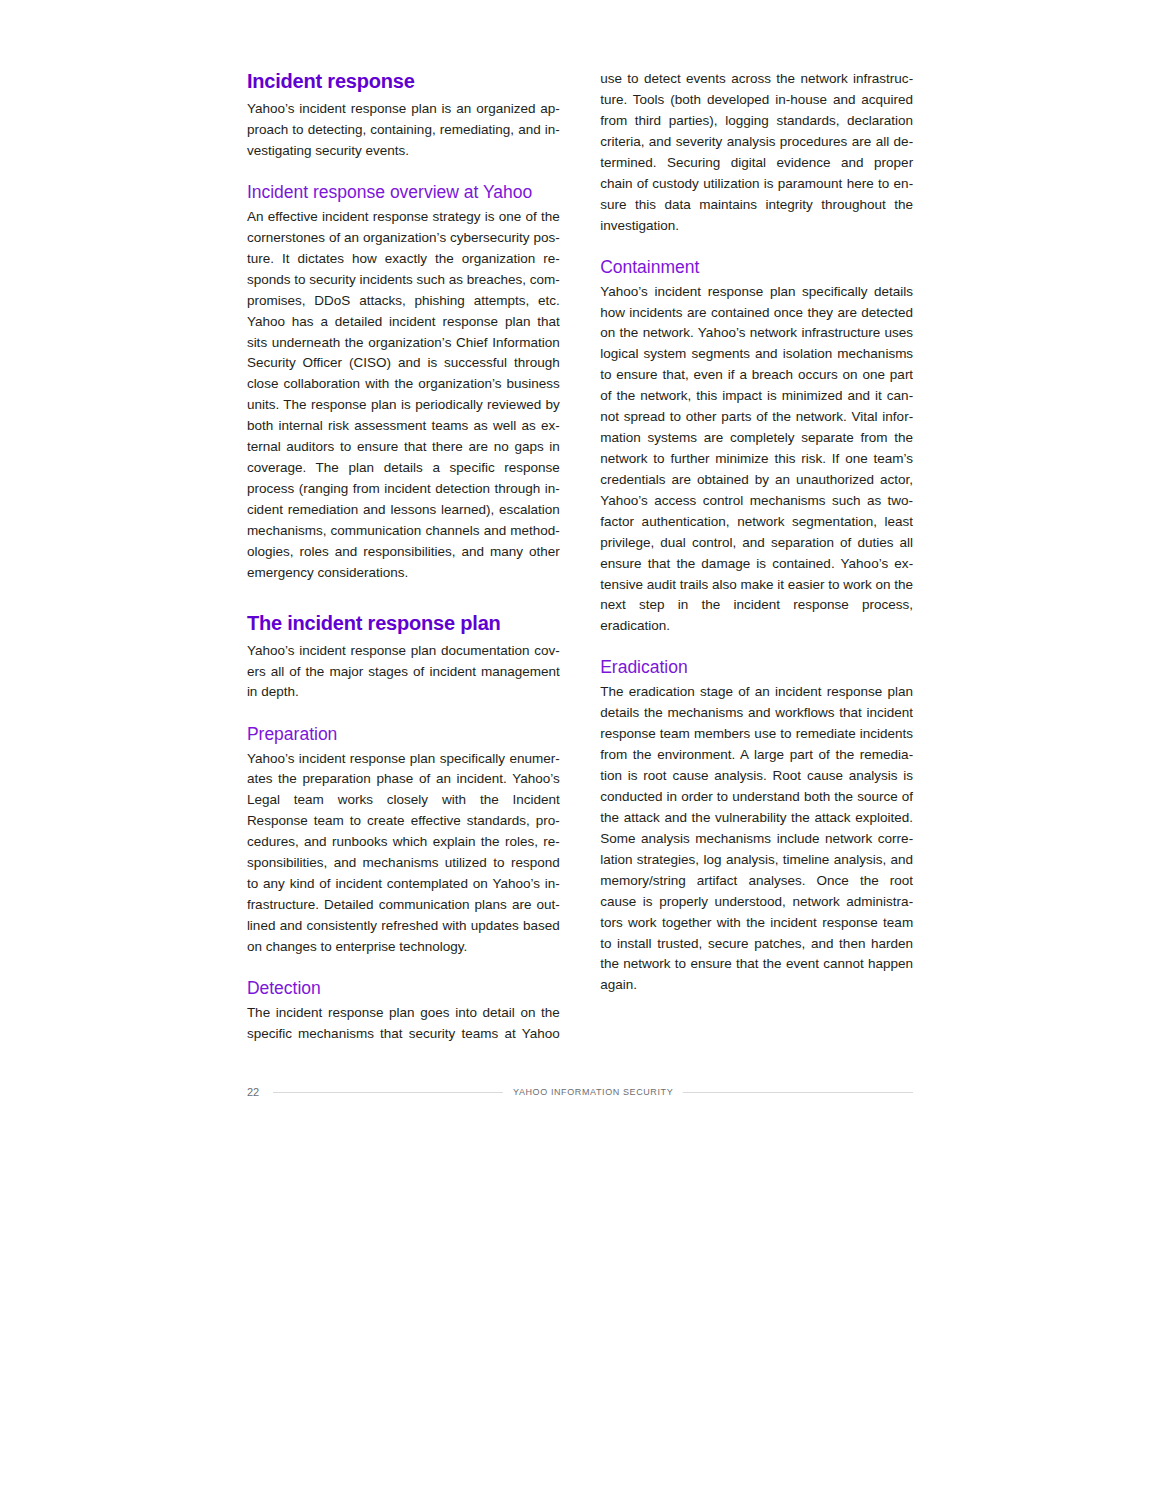Incident response
Yahoo’s incident response plan is an organized approach to detecting, containing, remediating, and investigating security events.
Incident response overview at Yahoo
An effective incident response strategy is one of the cornerstones of an organization’s cybersecurity posture. It dictates how exactly the organization responds to security incidents such as breaches, compromises, DDoS attacks, phishing attempts, etc. Yahoo has a detailed incident response plan that sits underneath the organization’s Chief Information Security Officer (CISO) and is successful through close collaboration with the organization’s business units. The response plan is periodically reviewed by both internal risk assessment teams as well as external auditors to ensure that there are no gaps in coverage. The plan details a specific response process (ranging from incident detection through incident remediation and lessons learned), escalation mechanisms, communication channels and methodologies, roles and responsibilities, and many other emergency considerations.
The incident response plan
Yahoo’s incident response plan documentation covers all of the major stages of incident management in depth.
Preparation
Yahoo’s incident response plan specifically enumerates the preparation phase of an incident. Yahoo’s Legal team works closely with the Incident Response team to create effective standards, procedures, and runbooks which explain the roles, responsibilities, and mechanisms utilized to respond to any kind of incident contemplated on Yahoo’s infrastructure. Detailed communication plans are outlined and consistently refreshed with updates based on changes to enterprise technology.
Detection
The incident response plan goes into detail on the specific mechanisms that security teams at Yahoo use to detect events across the network infrastructure. Tools (both developed in-house and acquired from third parties), logging standards, declaration criteria, and severity analysis procedures are all determined. Securing digital evidence and proper chain of custody utilization is paramount here to ensure this data maintains integrity throughout the investigation.
Containment
Yahoo’s incident response plan specifically details how incidents are contained once they are detected on the network. Yahoo’s network infrastructure uses logical system segments and isolation mechanisms to ensure that, even if a breach occurs on one part of the network, this impact is minimized and it cannot spread to other parts of the network. Vital information systems are completely separate from the network to further minimize this risk. If one team’s credentials are obtained by an unauthorized actor, Yahoo’s access control mechanisms such as two-factor authentication, network segmentation, least privilege, dual control, and separation of duties all ensure that the damage is contained. Yahoo’s extensive audit trails also make it easier to work on the next step in the incident response process, eradication.
Eradication
The eradication stage of an incident response plan details the mechanisms and workflows that incident response team members use to remediate incidents from the environment. A large part of the remediation is root cause analysis. Root cause analysis is conducted in order to understand both the source of the attack and the vulnerability the attack exploited. Some analysis mechanisms include network correlation strategies, log analysis, timeline analysis, and memory/string artifact analyses. Once the root cause is properly understood, network administrators work together with the incident response team to install trusted, secure patches, and then harden the network to ensure that the event cannot happen again.
22
YAHOO INFORMATION SECURITY